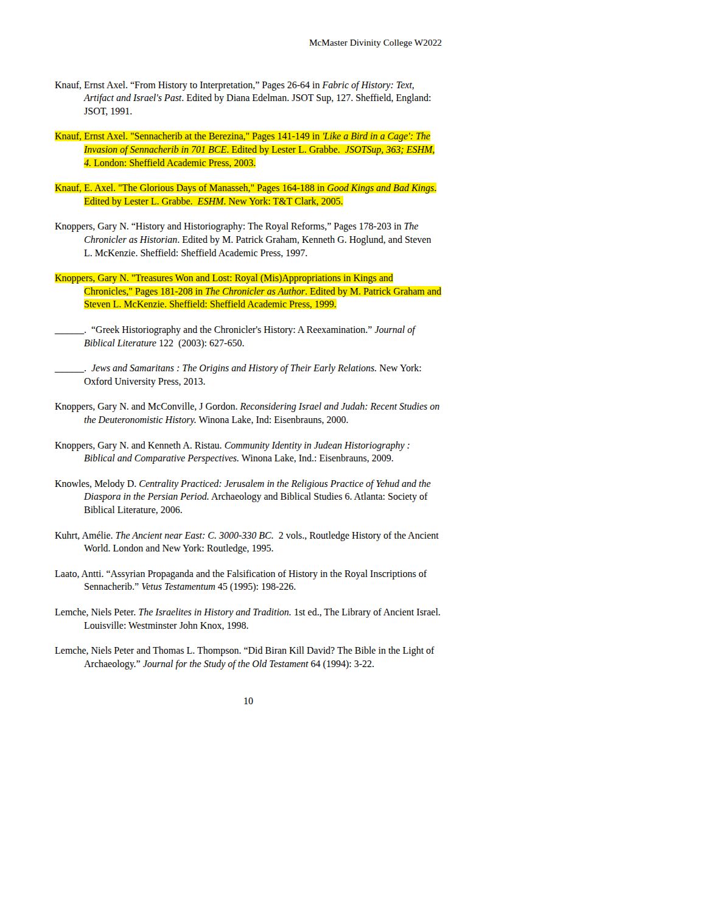McMaster Divinity College W2022
Knauf, Ernst Axel. “From History to Interpretation,” Pages 26-64 in Fabric of History: Text, Artifact and Israel's Past. Edited by Diana Edelman. JSOT Sup, 127. Sheffield, England: JSOT, 1991.
Knauf, Ernst Axel. "Sennacherib at the Berezina," Pages 141-149 in 'Like a Bird in a Cage': The Invasion of Sennacherib in 701 BCE. Edited by Lester L. Grabbe. JSOTSup, 363; ESHM, 4. London: Sheffield Academic Press, 2003.
Knauf, E. Axel. "The Glorious Days of Manasseh," Pages 164-188 in Good Kings and Bad Kings. Edited by Lester L. Grabbe. ESHM. New York: T&T Clark, 2005.
Knoppers, Gary N. “History and Historiography: The Royal Reforms,” Pages 178-203 in The Chronicler as Historian. Edited by M. Patrick Graham, Kenneth G. Hoglund, and Steven L. McKenzie. Sheffield: Sheffield Academic Press, 1997.
Knoppers, Gary N. "Treasures Won and Lost: Royal (Mis)Appropriations in Kings and Chronicles," Pages 181-208 in The Chronicler as Author. Edited by M. Patrick Graham and Steven L. McKenzie. Sheffield: Sheffield Academic Press, 1999.
______. “Greek Historiography and the Chronicler's History: A Reexamination.” Journal of Biblical Literature 122 (2003): 627-650.
______. Jews and Samaritans : The Origins and History of Their Early Relations. New York: Oxford University Press, 2013.
Knoppers, Gary N. and McConville, J Gordon. Reconsidering Israel and Judah: Recent Studies on the Deuteronomistic History. Winona Lake, Ind: Eisenbrauns, 2000.
Knoppers, Gary N. and Kenneth A. Ristau. Community Identity in Judean Historiography : Biblical and Comparative Perspectives. Winona Lake, Ind.: Eisenbrauns, 2009.
Knowles, Melody D. Centrality Practiced: Jerusalem in the Religious Practice of Yehud and the Diaspora in the Persian Period. Archaeology and Biblical Studies 6. Atlanta: Society of Biblical Literature, 2006.
Kuhrt, Amélie. The Ancient near East: C. 3000-330 BC. 2 vols., Routledge History of the Ancient World. London and New York: Routledge, 1995.
Laato, Antti. “Assyrian Propaganda and the Falsification of History in the Royal Inscriptions of Sennacherib.” Vetus Testamentum 45 (1995): 198-226.
Lemche, Niels Peter. The Israelites in History and Tradition. 1st ed., The Library of Ancient Israel. Louisville: Westminster John Knox, 1998.
Lemche, Niels Peter and Thomas L. Thompson. “Did Biran Kill David? The Bible in the Light of Archaeology.” Journal for the Study of the Old Testament 64 (1994): 3-22.
10